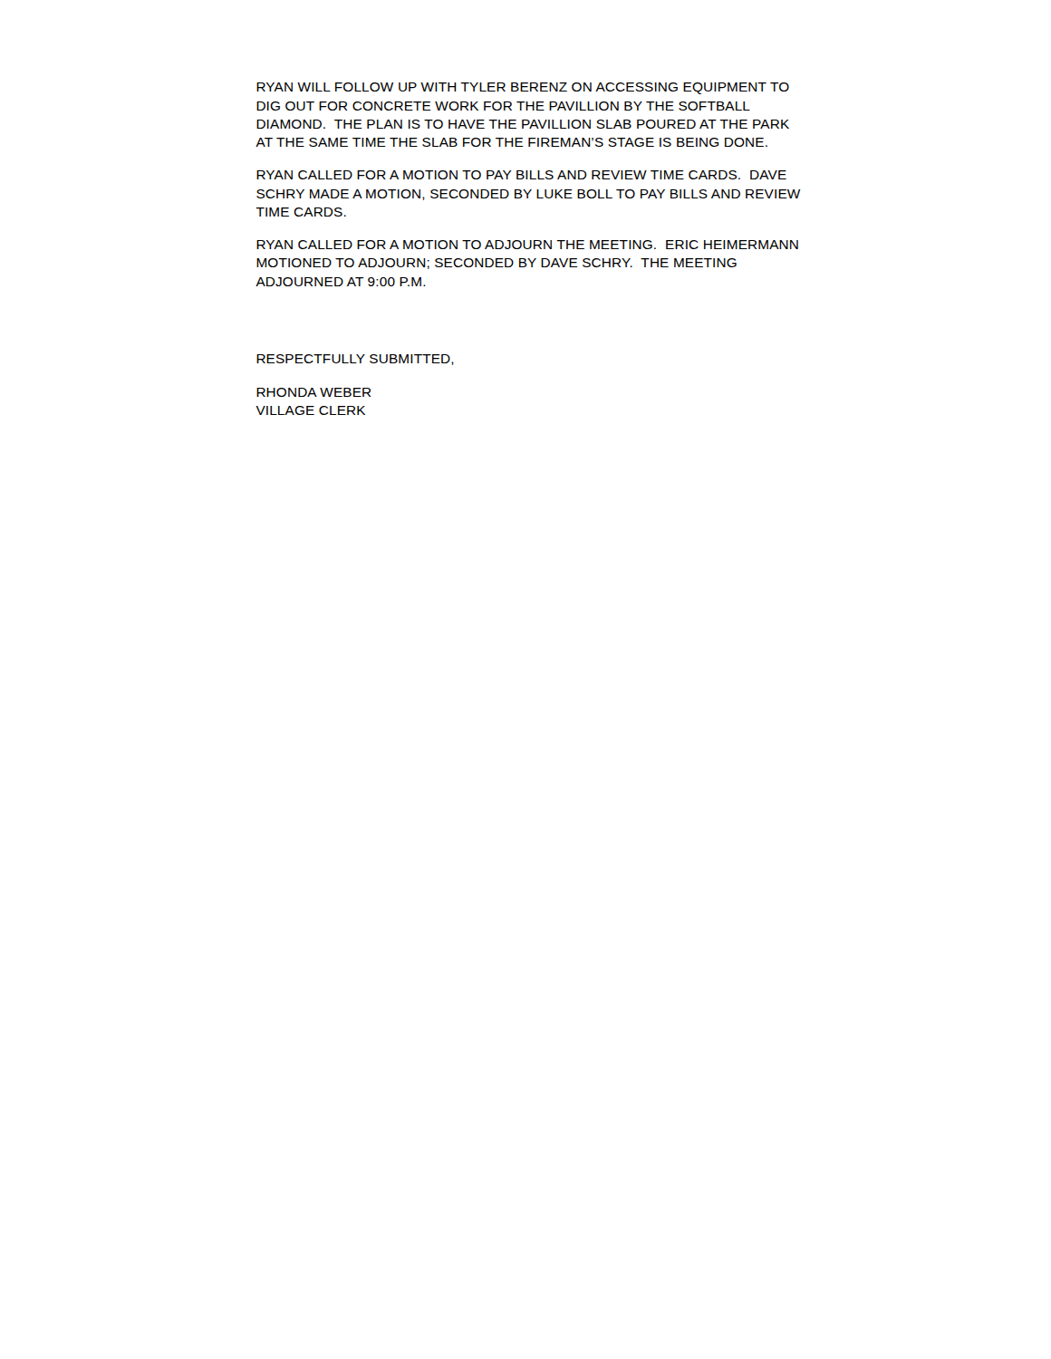Ryan will follow up with Tyler Berenz on accessing equipment to dig out for concrete work for the pavillion by the softball diamond. The plan is to have the pavillion slab poured at the park at the same time the slab for the fireman’s stage is being done.
Ryan called for a motion to pay bills and review time cards. Dave Schry made a motion, seconded by Luke Boll to pay bills and review time cards.
Ryan called for a motion to adjourn the meeting. Eric Heimermann motioned to adjourn; seconded by Dave Schry. The meeting adjourned at 9:00 p.m.
Respectfully submitted,
Rhonda Weber
Village Clerk